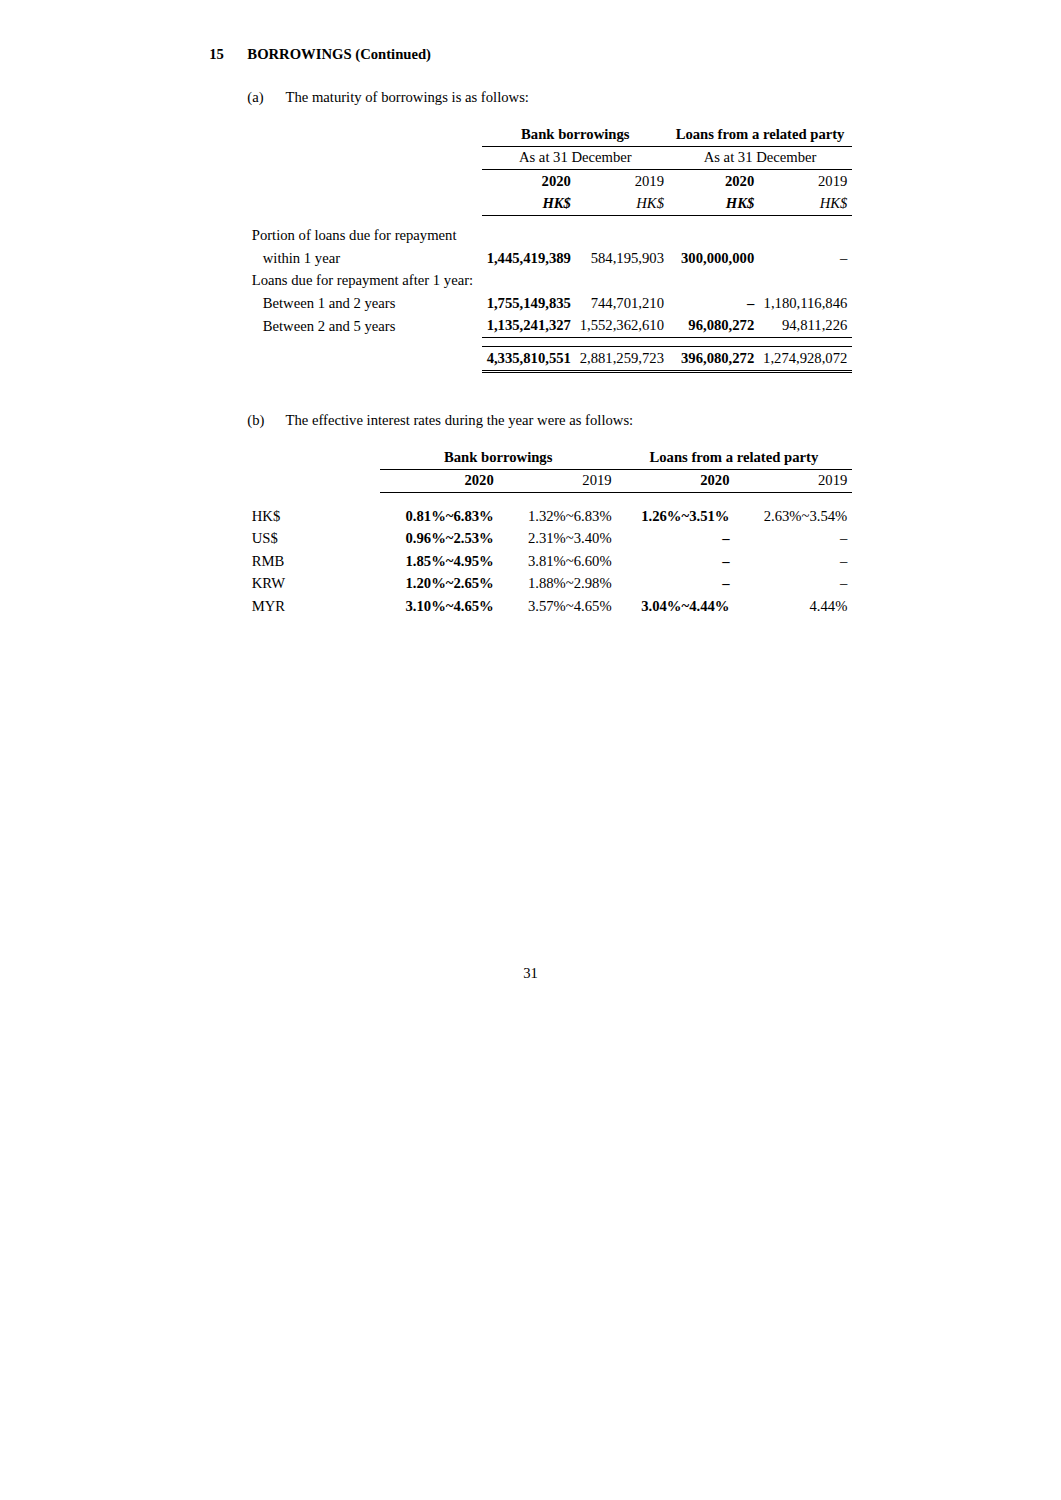15
BORROWINGS (Continued)
(a)
The maturity of borrowings is as follows:
| | Bank borrowings | Loans from a related party |
| | As at 31 December | As at 31 December |
| | 2020 | 2019 | 2020 | 2019 |
| | HK$ | HK$ | HK$ | HK$ |
| Portion of loans due for repayment | | | | |
| within 1 year | 1,445,419,389 | 584,195,903 | 300,000,000 | – |
| Loans due for repayment after 1 year: | | | | |
| Between 1 and 2 years | 1,755,149,835 | 744,701,210 | – | 1,180,116,846 |
| Between 2 and 5 years | 1,135,241,327 | 1,552,362,610 | 96,080,272 | 94,811,226 |
| | 4,335,810,551 | 2,881,259,723 | 396,080,272 | 1,274,928,072 |
(b)
The effective interest rates during the year were as follows:
| | Bank borrowings | Loans from a related party |
| | 2020 | 2019 | 2020 | 2019 |
| HK$ | 0.81%~6.83% | 1.32%~6.83% | 1.26%~3.51% | 2.63%~3.54% |
| US$ | 0.96%~2.53% | 2.31%~3.40% | – | – |
| RMB | 1.85%~4.95% | 3.81%~6.60% | – | – |
| KRW | 1.20%~2.65% | 1.88%~2.98% | – | – |
| MYR | 3.10%~4.65% | 3.57%~4.65% | 3.04%~4.44% | 4.44% |
31